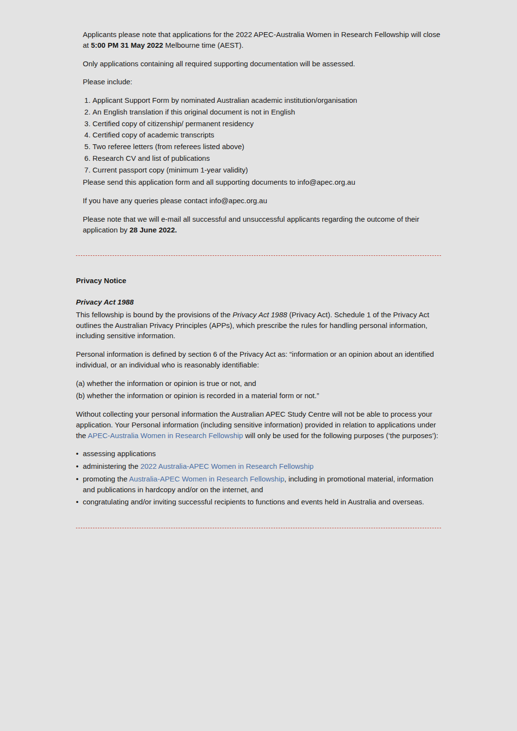Applicants please note that applications for the 2022 APEC-Australia Women in Research Fellowship will close at 5:00 PM 31 May 2022 Melbourne time (AEST).
Only applications containing all required supporting documentation will be assessed.
Please include:
Applicant Support Form by nominated Australian academic institution/organisation
An English translation if this original document is not in English
Certified copy of citizenship/ permanent residency
Certified copy of academic transcripts
Two referee letters (from referees listed above)
Research CV and list of publications
Current passport copy (minimum 1-year validity)
Please send this application form and all supporting documents to info@apec.org.au
If you have any queries please contact info@apec.org.au
Please note that we will e-mail all successful and unsuccessful applicants regarding the outcome of their application by 28 June 2022.
Privacy Notice
Privacy Act 1988
This fellowship is bound by the provisions of the Privacy Act 1988 (Privacy Act). Schedule 1 of the Privacy Act outlines the Australian Privacy Principles (APPs), which prescribe the rules for handling personal information, including sensitive information.
Personal information is defined by section 6 of the Privacy Act as: “information or an opinion about an identified individual, or an individual who is reasonably identifiable:
(a) whether the information or opinion is true or not, and
(b) whether the information or opinion is recorded in a material form or not.”
Without collecting your personal information the Australian APEC Study Centre will not be able to process your application. Your Personal information (including sensitive information) provided in relation to applications under the APEC-Australia Women in Research Fellowship will only be used for the following purposes (‘the purposes’):
assessing applications
administering the 2022 Australia-APEC Women in Research Fellowship
promoting the Australia-APEC Women in Research Fellowship, including in promotional material, information and publications in hardcopy and/or on the internet, and
congratulating and/or inviting successful recipients to functions and events held in Australia and overseas.